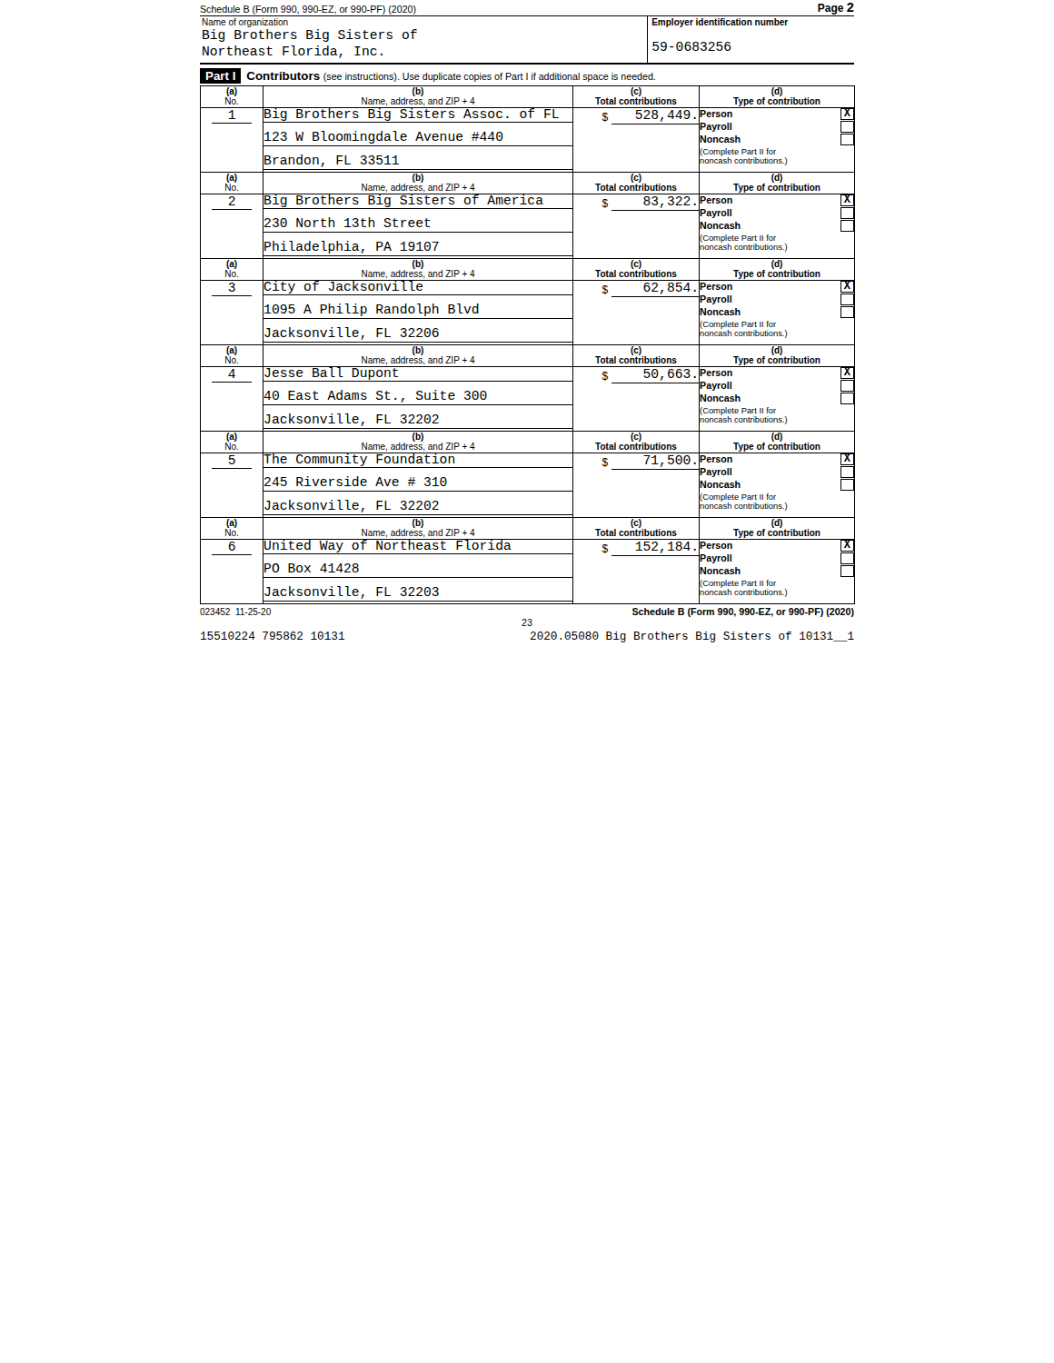Schedule B (Form 990, 990-EZ, or 990-PF) (2020)
Page 2
Name of organization
Big Brothers Big Sisters of
Northeast Florida, Inc.
Employer identification number
59-0683256
Part I
Contributors (see instructions). Use duplicate copies of Part I if additional space is needed.
| (a) No. | (b) Name, address, and ZIP + 4 | (c) Total contributions | (d) Type of contribution |
| 1 | Big Brothers Big Sisters Assoc. of FL 123 W Bloomingdale Avenue #440 Brandon, FL 33511 | $ 528,449. | Person X Payroll Noncash (Complete Part II for noncash contributions.) |
| (a) No. | (b) Name, address, and ZIP + 4 | (c) Total contributions | (d) Type of contribution |
| 2 | Big Brothers Big Sisters of America 230 North 13th Street Philadelphia, PA 19107 | $ 83,322. | Person X Payroll Noncash (Complete Part II for noncash contributions.) |
| (a) No. | (b) Name, address, and ZIP + 4 | (c) Total contributions | (d) Type of contribution |
| 3 | City of Jacksonville 1095 A Philip Randolph Blvd Jacksonville, FL 32206 | $ 62,854. | Person X Payroll Noncash (Complete Part II for noncash contributions.) |
| (a) No. | (b) Name, address, and ZIP + 4 | (c) Total contributions | (d) Type of contribution |
| 4 | Jesse Ball Dupont 40 East Adams St., Suite 300 Jacksonville, FL 32202 | $ 50,663. | Person X Payroll Noncash (Complete Part II for noncash contributions.) |
| (a) No. | (b) Name, address, and ZIP + 4 | (c) Total contributions | (d) Type of contribution |
| 5 | The Community Foundation 245 Riverside Ave # 310 Jacksonville, FL 32202 | $ 71,500. | Person X Payroll Noncash (Complete Part II for noncash contributions.) |
| (a) No. | (b) Name, address, and ZIP + 4 | (c) Total contributions | (d) Type of contribution |
| 6 | United Way of Northeast Florida PO Box 41428 Jacksonville, FL 32203 | $ 152,184. | Person X Payroll Noncash (Complete Part II for noncash contributions.) |
023452 11-25-20
Schedule B (Form 990, 990-EZ, or 990-PF) (2020)
23
15510224 795862 10131 2020.05080 Big Brothers Big Sisters of 10131__1